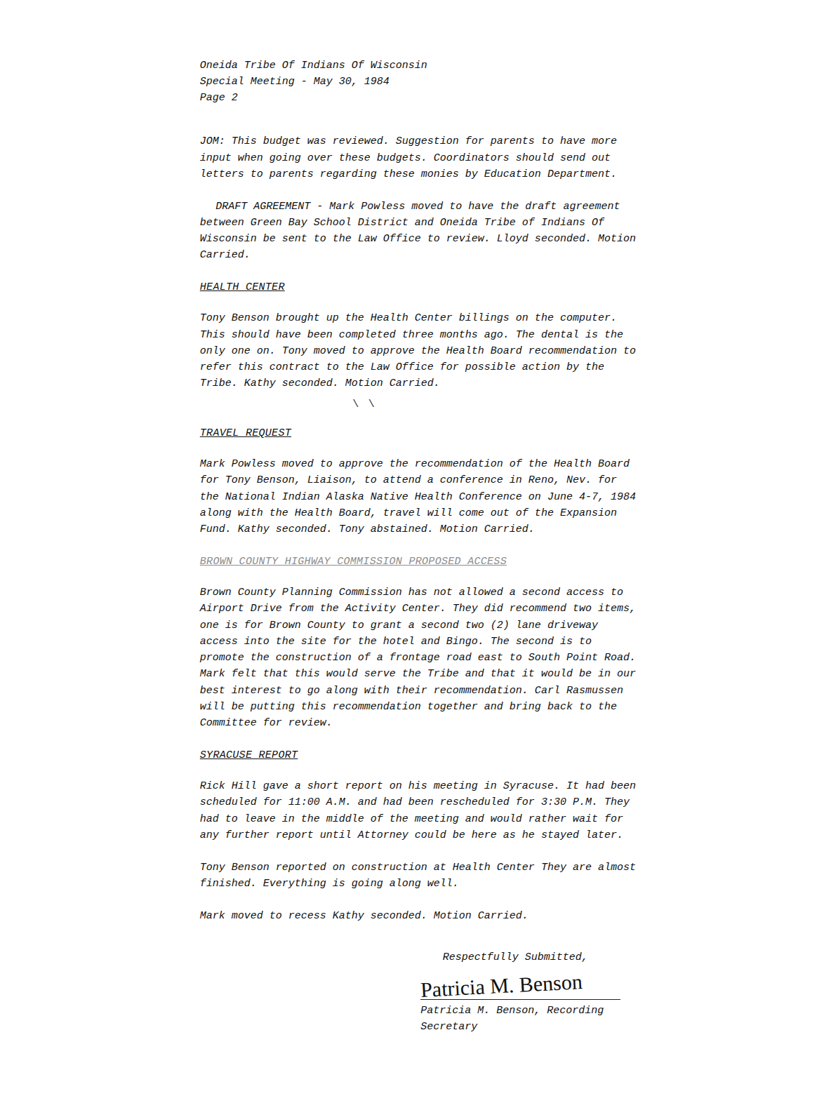Oneida Tribe Of Indians Of Wisconsin
Special Meeting - May 30, 1984
Page 2
JOM: This budget was reviewed. Suggestion for parents to have more input when going over these budgets. Coordinators should send out letters to parents regarding these monies by Education Department.
DRAFT AGREEMENT - Mark Powless moved to have the draft agreement between Green Bay School District and Oneida Tribe of Indians Of Wisconsin be sent to the Law Office to review. Lloyd seconded. Motion Carried.
HEALTH CENTER
Tony Benson brought up the Health Center billings on the computer. This should have been completed three months ago. The dental is the only one on. Tony moved to approve the Health Board recommendation to refer this contract to the Law Office for possible action by the Tribe. Kathy seconded. Motion Carried.
\ \
TRAVEL REQUEST
Mark Powless moved to approve the recommendation of the Health Board for Tony Benson, Liaison, to attend a conference in Reno, Nev. for the National Indian Alaska Native Health Conference on June 4-7, 1984 along with the Health Board, travel will come out of the Expansion Fund. Kathy seconded. Tony abstained. Motion Carried.
BROWN COUNTY HIGHWAY COMMISSION PROPOSED ACCESS
Brown County Planning Commission has not allowed a second access to Airport Drive from the Activity Center. They did recommend two items, one is for Brown County to grant a second two (2) lane driveway access into the site for the hotel and Bingo. The second is to promote the construction of a frontage road east to South Point Road. Mark felt that this would serve the Tribe and that it would be in our best interest to go along with their recommendation. Carl Rasmussen will be putting this recommendation together and bring back to the Committee for review.
SYRACUSE REPORT
Rick Hill gave a short report on his meeting in Syracuse. It had been scheduled for 11:00 A.M. and had been rescheduled for 3:30 P.M. They had to leave in the middle of the meeting and would rather wait for any further report until Attorney could be here as he stayed later.
Tony Benson reported on construction at Health Center They are almost finished. Everything is going along well.
Mark moved to recess Kathy seconded. Motion Carried.
Respectfully Submitted,
Patricia M. Benson
Patricia M. Benson, Recording Secretary